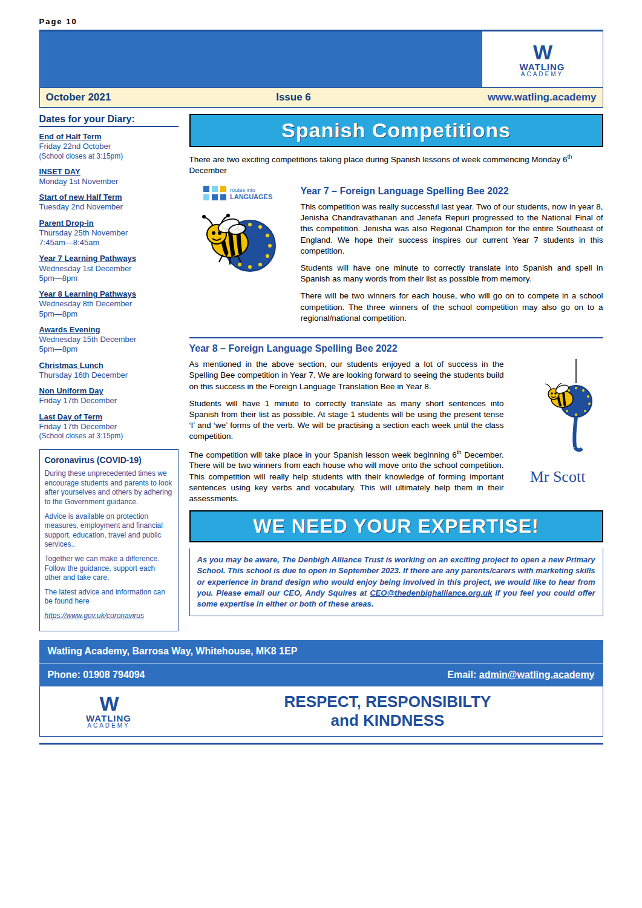Page 10
W
WATLING
ACADEMY
October 2021
Issue 6
www.watling.academy
Dates for your Diary:
End of Half Term
Friday 22nd October
(School closes at 3:15pm)
INSET DAY
Monday 1st November
Start of new Half Term
Tuesday 2nd November
Parent Drop-in
Thursday 25th November
7:45am—8:45am
Year 7 Learning Pathways
Wednesday 1st December
5pm—8pm
Year 8 Learning Pathways
Wednesday 8th December
5pm—8pm
Awards Evening
Wednesday 15th December
5pm—8pm
Christmas Lunch
Thursday 16th December
Non Uniform Day
Friday 17th December
Last Day of Term
Friday 17th December
(School closes at 3:15pm)
Coronavirus (COVID-19)
During these unprecedented times we encourage students and parents to look after yourselves and others by adhering to the Government guidance.
Advice is available on protection measures, employment and financial support, education, travel and public services..
Together we can make a difference. Follow the guidance, support each other and take care.
The latest advice and information can be found here
https://www.gov.uk/coronavirus
Spanish Competitions
There are two exciting competitions taking place during Spanish lessons of week commencing Monday 6th December
routes into LANGUAGES
Year 7 – Foreign Language Spelling Bee 2022
This competition was really successful last year. Two of our students, now in year 8, Jenisha Chandravathanan and Jenefa Repuri progressed to the National Final of this competition. Jenisha was also Regional Champion for the entire Southeast of England. We hope their success inspires our current Year 7 students in this competition.
Students will have one minute to correctly translate into Spanish and spell in Spanish as many words from their list as possible from memory.
There will be two winners for each house, who will go on to compete in a school competition. The three winners of the school competition may also go on to a regional/national competition.
Year 8 – Foreign Language Spelling Bee 2022
As mentioned in the above section, our students enjoyed a lot of success in the Spelling Bee competition in Year 7. We are looking forward to seeing the students build on this success in the Foreign Language Translation Bee in Year 8.
Students will have 1 minute to correctly translate as many short sentences into Spanish from their list as possible. At stage 1 students will be using the present tense ‘I’ and ‘we’ forms of the verb. We will be practising a section each week until the class competition.
The competition will take place in your Spanish lesson week beginning 6th December. There will be two winners from each house who will move onto the school competition. This competition will really help students with their knowledge of forming important sentences using key verbs and vocabulary. This will ultimately help them in their assessments.
Mr Scott
WE NEED YOUR EXPERTISE!
As you may be aware, The Denbigh Alliance Trust is working on an exciting project to open a new Primary School. This school is due to open in September 2023. If there are any parents/carers with marketing skills or experience in brand design who would enjoy being involved in this project, we would like to hear from you. Please email our CEO, Andy Squires at CEO@thedenbighalliance.org.uk if you feel you could offer some expertise in either or both of these areas.
Watling Academy, Barrosa Way, Whitehouse, MK8 1EP
Phone: 01908 794094
Email: admin@watling.academy
W
WATLING
ACADEMY
RESPECT, RESPONSIBILTY
and KINDNESS